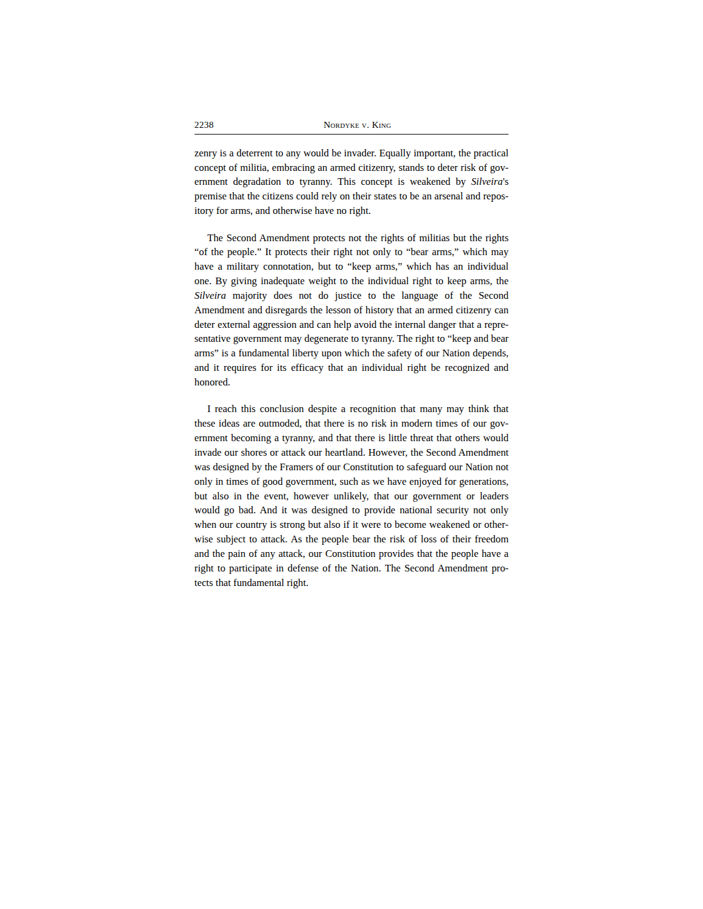2238 Nordyke v. King
zenry is a deterrent to any would be invader. Equally important, the practical concept of militia, embracing an armed citizenry, stands to deter risk of government degradation to tyranny. This concept is weakened by Silveira's premise that the citizens could rely on their states to be an arsenal and repository for arms, and otherwise have no right.
The Second Amendment protects not the rights of militias but the rights “of the people.” It protects their right not only to “bear arms,” which may have a military connotation, but to “keep arms,” which has an individual one. By giving inadequate weight to the individual right to keep arms, the Silveira majority does not do justice to the language of the Second Amendment and disregards the lesson of history that an armed citizenry can deter external aggression and can help avoid the internal danger that a representative government may degenerate to tyranny. The right to “keep and bear arms” is a fundamental liberty upon which the safety of our Nation depends, and it requires for its efficacy that an individual right be recognized and honored.
I reach this conclusion despite a recognition that many may think that these ideas are outmoded, that there is no risk in modern times of our government becoming a tyranny, and that there is little threat that others would invade our shores or attack our heartland. However, the Second Amendment was designed by the Framers of our Constitution to safeguard our Nation not only in times of good government, such as we have enjoyed for generations, but also in the event, however unlikely, that our government or leaders would go bad. And it was designed to provide national security not only when our country is strong but also if it were to become weakened or otherwise subject to attack. As the people bear the risk of loss of their freedom and the pain of any attack, our Constitution provides that the people have a right to participate in defense of the Nation. The Second Amendment protects that fundamental right.